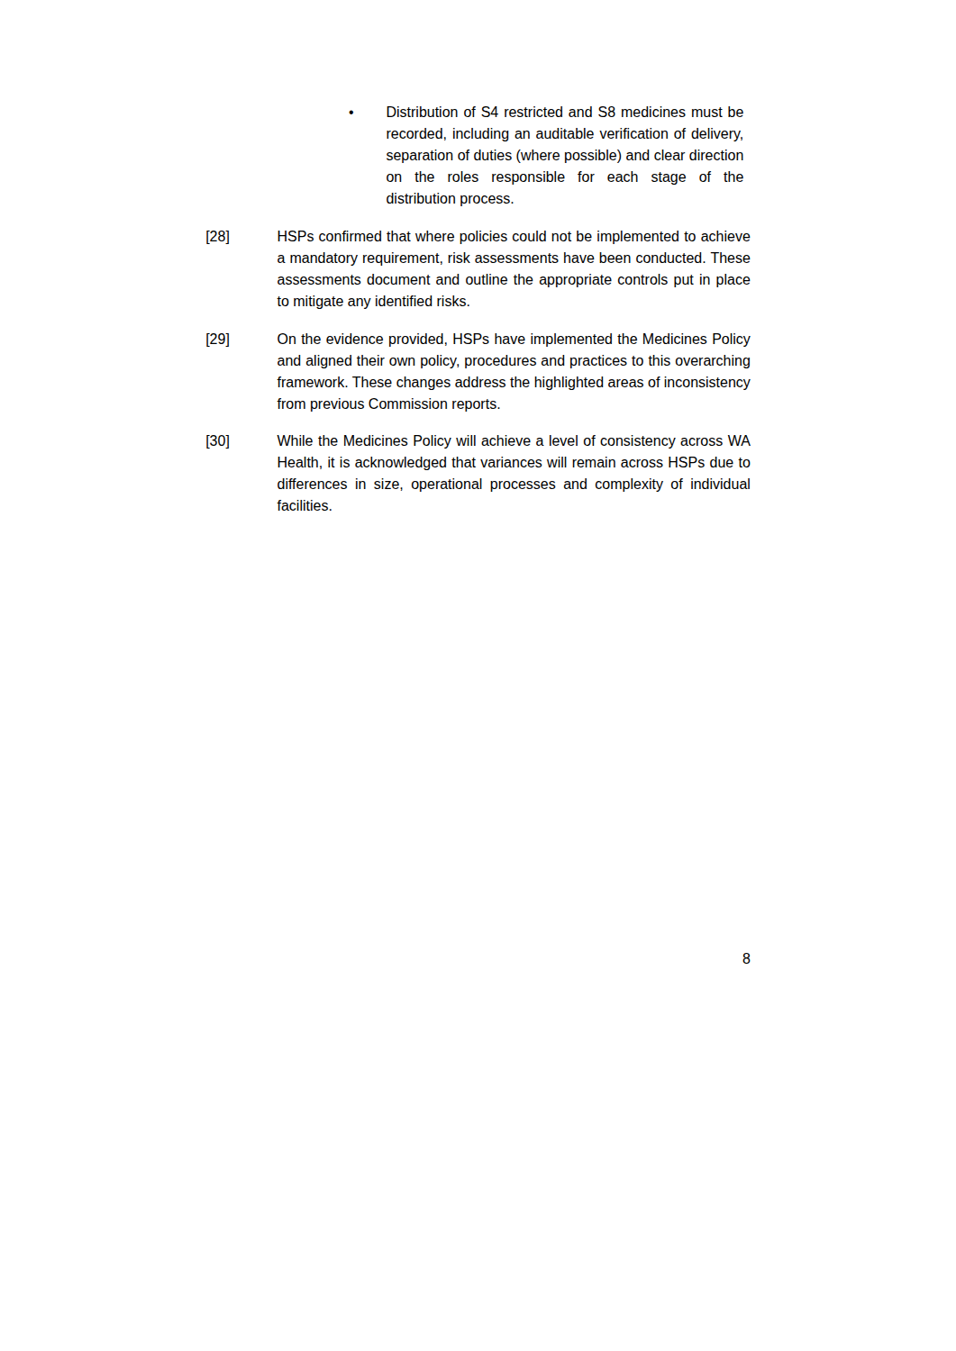• Distribution of S4 restricted and S8 medicines must be recorded, including an auditable verification of delivery, separation of duties (where possible) and clear direction on the roles responsible for each stage of the distribution process.
[28] HSPs confirmed that where policies could not be implemented to achieve a mandatory requirement, risk assessments have been conducted. These assessments document and outline the appropriate controls put in place to mitigate any identified risks.
[29] On the evidence provided, HSPs have implemented the Medicines Policy and aligned their own policy, procedures and practices to this overarching framework. These changes address the highlighted areas of inconsistency from previous Commission reports.
[30] While the Medicines Policy will achieve a level of consistency across WA Health, it is acknowledged that variances will remain across HSPs due to differences in size, operational processes and complexity of individual facilities.
8